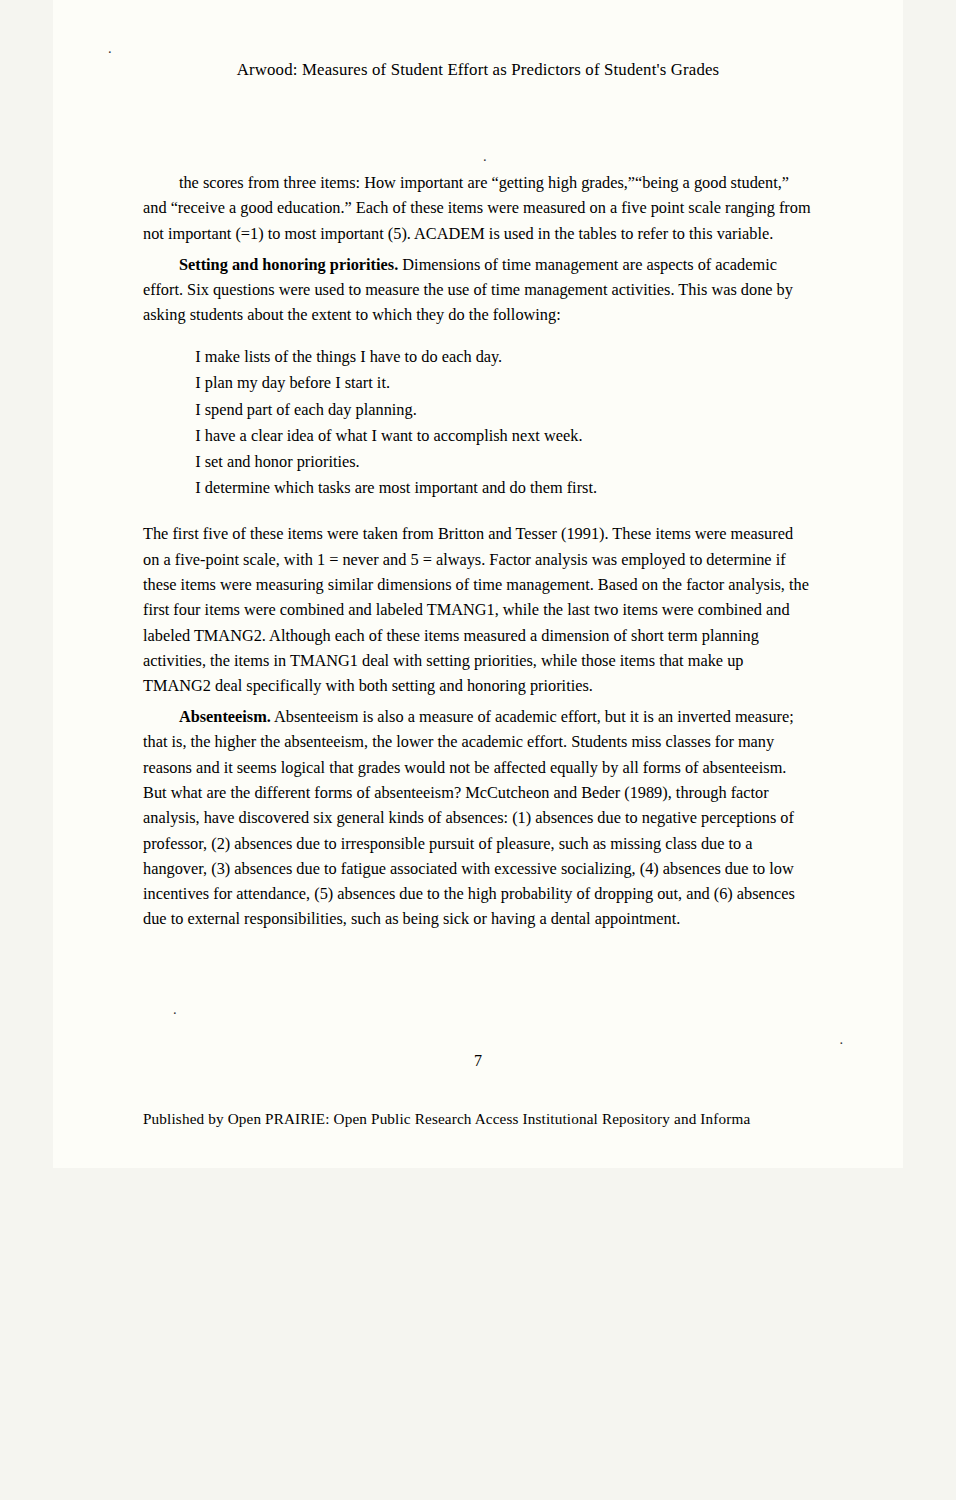.
Arwood: Measures of Student Effort as Predictors of Student's Grades
.
the scores from three items: How important are “getting high grades,”“being a good student,” and “receive a good education.” Each of these items were measured on a five point scale ranging from not important (=1) to most important (5). ACADEM is used in the tables to refer to this variable.
Setting and honoring priorities. Dimensions of time management are aspects of academic effort. Six questions were used to measure the use of time management activities. This was done by asking students about the extent to which they do the following:
I make lists of the things I have to do each day.
I plan my day before I start it.
I spend part of each day planning.
I have a clear idea of what I want to accomplish next week.
I set and honor priorities.
I determine which tasks are most important and do them first.
The first five of these items were taken from Britton and Tesser (1991). These items were measured on a five-point scale, with 1 = never and 5 = always. Factor analysis was employed to determine if these items were measuring similar dimensions of time management. Based on the factor analysis, the first four items were combined and labeled TMANG1, while the last two items were combined and labeled TMANG2. Although each of these items measured a dimension of short term planning activities, the items in TMANG1 deal with setting priorities, while those items that make up TMANG2 deal specifically with both setting and honoring priorities.
Absenteeism. Absenteeism is also a measure of academic effort, but it is an inverted measure; that is, the higher the absenteeism, the lower the academic effort. Students miss classes for many reasons and it seems logical that grades would not be affected equally by all forms of absenteeism. But what are the different forms of absenteeism? McCutcheon and Beder (1989), through factor analysis, have discovered six general kinds of absences: (1) absences due to negative perceptions of professor, (2) absences due to irresponsible pursuit of pleasure, such as missing class due to a hangover, (3) absences due to fatigue associated with excessive socializing, (4) absences due to low incentives for attendance, (5) absences due to the high probability of dropping out, and (6) absences due to external responsibilities, such as being sick or having a dental appointment.
.
7
.
Published by Open PRAIRIE: Open Public Research Access Institutional Repository and Informa